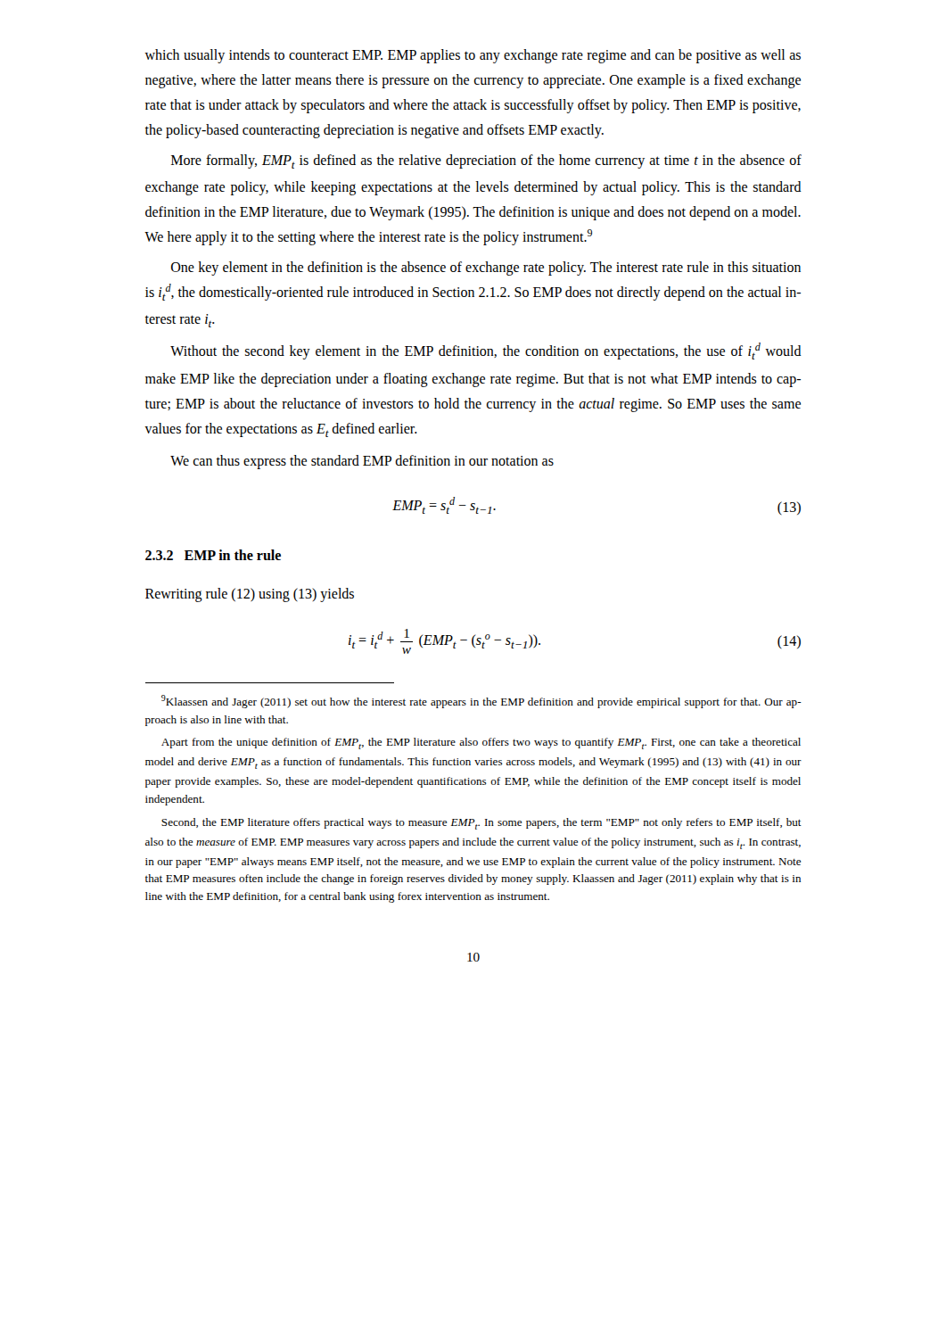which usually intends to counteract EMP. EMP applies to any exchange rate regime and can be positive as well as negative, where the latter means there is pressure on the currency to appreciate. One example is a fixed exchange rate that is under attack by speculators and where the attack is successfully offset by policy. Then EMP is positive, the policy-based counteracting depreciation is negative and offsets EMP exactly.
More formally, EMPt is defined as the relative depreciation of the home currency at time t in the absence of exchange rate policy, while keeping expectations at the levels determined by actual policy. This is the standard definition in the EMP literature, due to Weymark (1995). The definition is unique and does not depend on a model. We here apply it to the setting where the interest rate is the policy instrument.9
One key element in the definition is the absence of exchange rate policy. The interest rate rule in this situation is itd, the domestically-oriented rule introduced in Section 2.1.2. So EMP does not directly depend on the actual interest rate it.
Without the second key element in the EMP definition, the condition on expectations, the use of itd would make EMP like the depreciation under a floating exchange rate regime. But that is not what EMP intends to capture; EMP is about the reluctance of investors to hold the currency in the actual regime. So EMP uses the same values for the expectations as Et defined earlier.
We can thus express the standard EMP definition in our notation as
EMPt = std − st−1.
(13)
2.3.2 EMP in the rule
Rewriting rule (12) using (13) yields
it = itd + 1 w (EMPt − (sto − st−1)).
(14)
9Klaassen and Jager (2011) set out how the interest rate appears in the EMP definition and provide empirical support for that. Our approach is also in line with that.
Apart from the unique definition of EMPt, the EMP literature also offers two ways to quantify EMPt. First, one can take a theoretical model and derive EMPt as a function of fundamentals. This function varies across models, and Weymark (1995) and (13) with (41) in our paper provide examples. So, these are model-dependent quantifications of EMP, while the definition of the EMP concept itself is model independent.
Second, the EMP literature offers practical ways to measure EMPt. In some papers, the term "EMP" not only refers to EMP itself, but also to the measure of EMP. EMP measures vary across papers and include the current value of the policy instrument, such as it. In contrast, in our paper "EMP" always means EMP itself, not the measure, and we use EMP to explain the current value of the policy instrument. Note that EMP measures often include the change in foreign reserves divided by money supply. Klaassen and Jager (2011) explain why that is in line with the EMP definition, for a central bank using forex intervention as instrument.
10